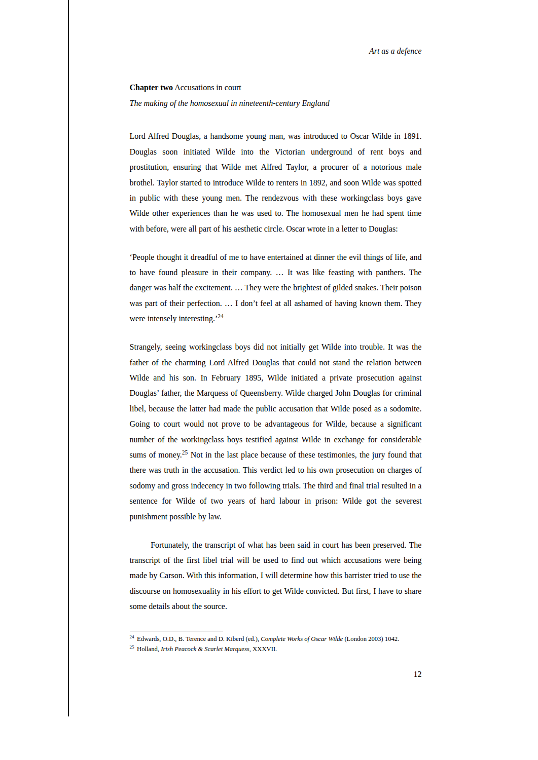Art as a defence
Chapter two Accusations in court
The making of the homosexual in nineteenth-century England
Lord Alfred Douglas, a handsome young man, was introduced to Oscar Wilde in 1891. Douglas soon initiated Wilde into the Victorian underground of rent boys and prostitution, ensuring that Wilde met Alfred Taylor, a procurer of a notorious male brothel. Taylor started to introduce Wilde to renters in 1892, and soon Wilde was spotted in public with these young men. The rendezvous with these workingclass boys gave Wilde other experiences than he was used to. The homosexual men he had spent time with before, were all part of his aesthetic circle. Oscar wrote in a letter to Douglas:
‘People thought it dreadful of me to have entertained at dinner the evil things of life, and to have found pleasure in their company. … It was like feasting with panthers. The danger was half the excitement. … They were the brightest of gilded snakes. Their poison was part of their perfection. … I don’t feel at all ashamed of having known them. They were intensely interesting.’24
Strangely, seeing workingclass boys did not initially get Wilde into trouble. It was the father of the charming Lord Alfred Douglas that could not stand the relation between Wilde and his son. In February 1895, Wilde initiated a private prosecution against Douglas’ father, the Marquess of Queensberry. Wilde charged John Douglas for criminal libel, because the latter had made the public accusation that Wilde posed as a sodomite. Going to court would not prove to be advantageous for Wilde, because a significant number of the workingclass boys testified against Wilde in exchange for considerable sums of money.25 Not in the last place because of these testimonies, the jury found that there was truth in the accusation. This verdict led to his own prosecution on charges of sodomy and gross indecency in two following trials. The third and final trial resulted in a sentence for Wilde of two years of hard labour in prison: Wilde got the severest punishment possible by law.
Fortunately, the transcript of what has been said in court has been preserved. The transcript of the first libel trial will be used to find out which accusations were being made by Carson. With this information, I will determine how this barrister tried to use the discourse on homosexuality in his effort to get Wilde convicted. But first, I have to share some details about the source.
24 Edwards, O.D., B. Terence and D. Kiberd (ed.), Complete Works of Oscar Wilde (London 2003) 1042.
25 Holland, Irish Peacock & Scarlet Marquess, XXXVII.
12